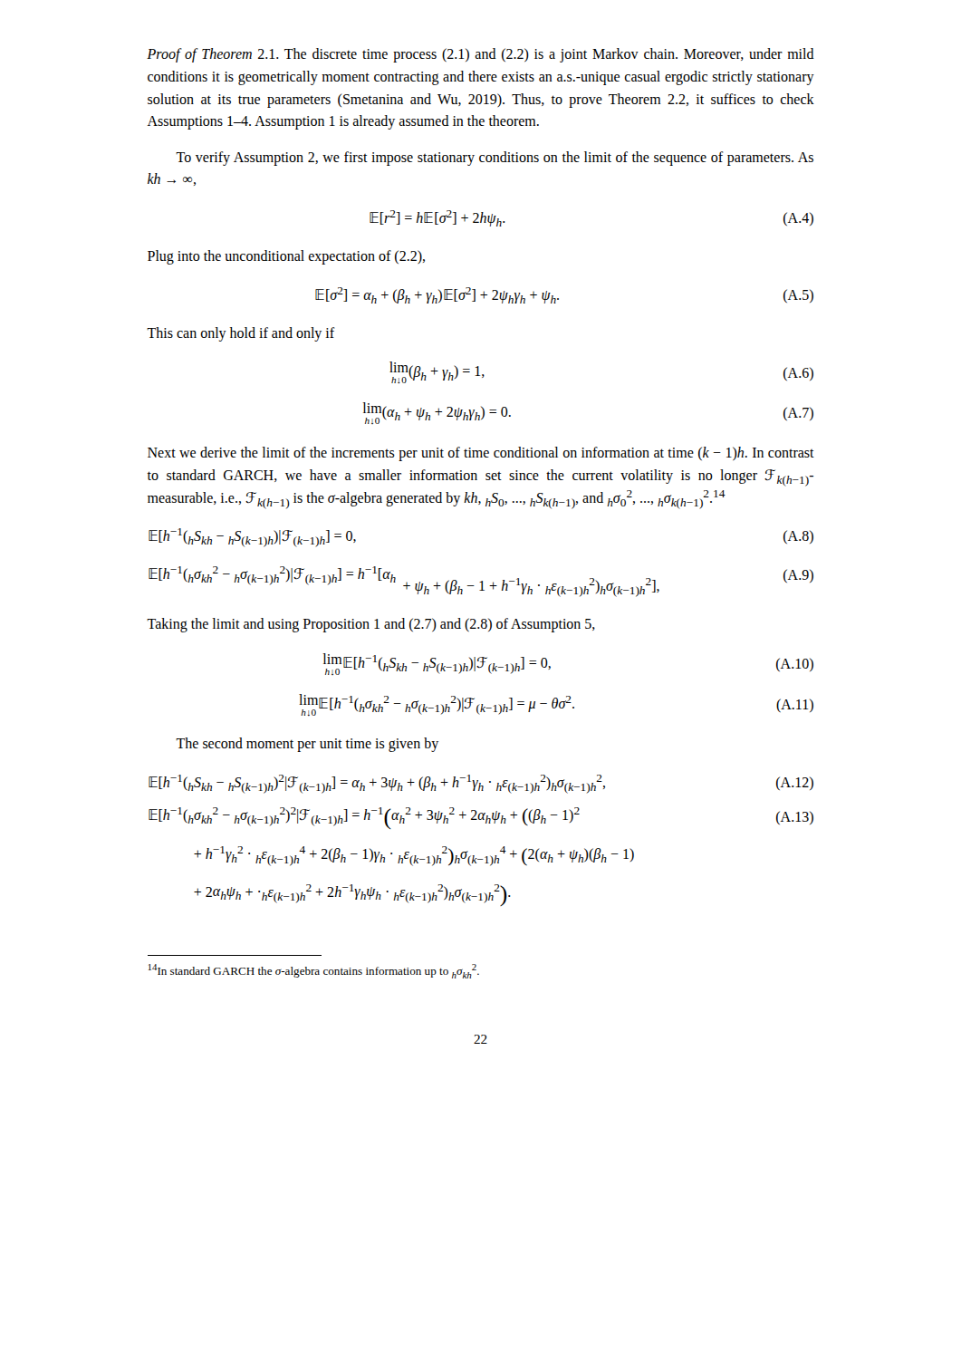Proof of Theorem 2.1. The discrete time process (2.1) and (2.2) is a joint Markov chain. Moreover, under mild conditions it is geometrically moment contracting and there exists an a.s.-unique casual ergodic strictly stationary solution at its true parameters (Smetanina and Wu, 2019). Thus, to prove Theorem 2.2, it suffices to check Assumptions 1–4. Assumption 1 is already assumed in the theorem.
To verify Assumption 2, we first impose stationary conditions on the limit of the sequence of parameters. As kh → ∞,
𝔼[r2] = h 𝔼[σ2] + 2hψh.
(A.4)
Plug into the unconditional expectation of (2.2),
𝔼[σ2] = αh + (βh + γh)𝔼[σ2] + 2ψhγh + ψh.
(A.5)
This can only hold if and only if
lim h↓0(βh + γh) = 1,
(A.6)
lim h↓0(αh + ψh + 2ψhγh) = 0.
(A.7)
Next we derive the limit of the increments per unit of time conditional on information at time (k − 1)h. In contrast to standard GARCH, we have a smaller information set since the current volatility is no longer ℱk(h−1)-measurable, i.e., ℱk(h−1) is the σ-algebra generated by kh, hS0, ..., hSk(h−1), and hσ02, ..., hσk(h−1)2.14
𝔼[h−1(hSkh − hS(k−1)h)|ℱ(k−1)h] = 0,
(A.8)
𝔼[h−1(hσkh2 − hσ(k−1)h2)|ℱ(k−1)h] = h−1[αh
+ ψh + (βh − 1 + h−1γh · hε(k−1)h2)hσ(k−1)h2],
(A.9)
Taking the limit and using Proposition 1 and (2.7) and (2.8) of Assumption 5,
lim h↓0 𝔼[h−1(hSkh − hS(k−1)h)|ℱ(k−1)h] = 0,
(A.10)
lim h↓0 𝔼[h−1(hσkh2 − hσ(k−1)h2)|ℱ(k−1)h] = μ − θσ2.
(A.11)
The second moment per unit time is given by
𝔼[h−1(hSkh − hS(k−1)h)2|ℱ(k−1)h] = αh + 3ψh + (βh + h−1γh · hε(k−1)h2)hσ(k−1)h2,
(A.12)
𝔼[h−1(hσkh2 − hσ(k−1)h2)2|ℱ(k−1)h] = h−1(αh2 + 3ψh2 + 2αhψh + ((βh − 1)2
(A.13)
+ h−1γh2 · hε(k−1)h4 + 2(βh − 1)γh · hε(k−1)h2)hσ(k−1)h4 + (2(αh + ψh)(βh − 1)
+ 2αhψh + ·hε(k−1)h2 + 2h−1γhψh · hε(k−1)h2)hσ(k−1)h2).
14In standard GARCH the σ-algebra contains information up to hσkh2.
22